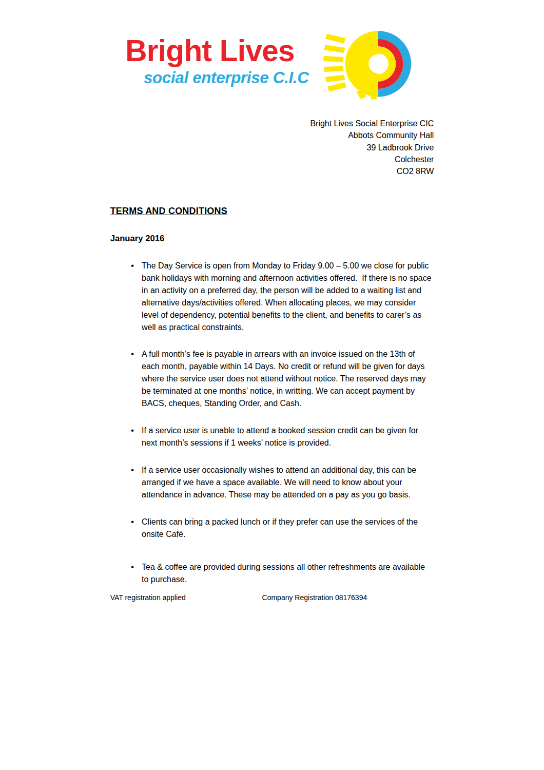Bright Lives social enterprise C.I.C
Bright Lives Social Enterprise CIC
Abbots Community Hall
39 Ladbrook Drive
Colchester
CO2 8RW
TERMS AND CONDITIONS
January 2016
The Day Service is open from Monday to Friday 9.00 – 5.00 we close for public bank holidays with morning and afternoon activities offered. If there is no space in an activity on a preferred day, the person will be added to a waiting list and alternative days/activities offered. When allocating places, we may consider level of dependency, potential benefits to the client, and benefits to carer’s as well as practical constraints.
A full month’s fee is payable in arrears with an invoice issued on the 13th of each month, payable within 14 Days. No credit or refund will be given for days where the service user does not attend without notice. The reserved days may be terminated at one months’ notice, in writting. We can accept payment by BACS, cheques, Standing Order, and Cash.
If a service user is unable to attend a booked session credit can be given for next month’s sessions if 1 weeks’ notice is provided.
If a service user occasionally wishes to attend an additional day, this can be arranged if we have a space available. We will need to know about your attendance in advance. These may be attended on a pay as you go basis.
Clients can bring a packed lunch or if they prefer can use the services of the onsite Café.
Tea & coffee are provided during sessions all other refreshments are available to purchase.
VAT registration applied Company Registration 08176394